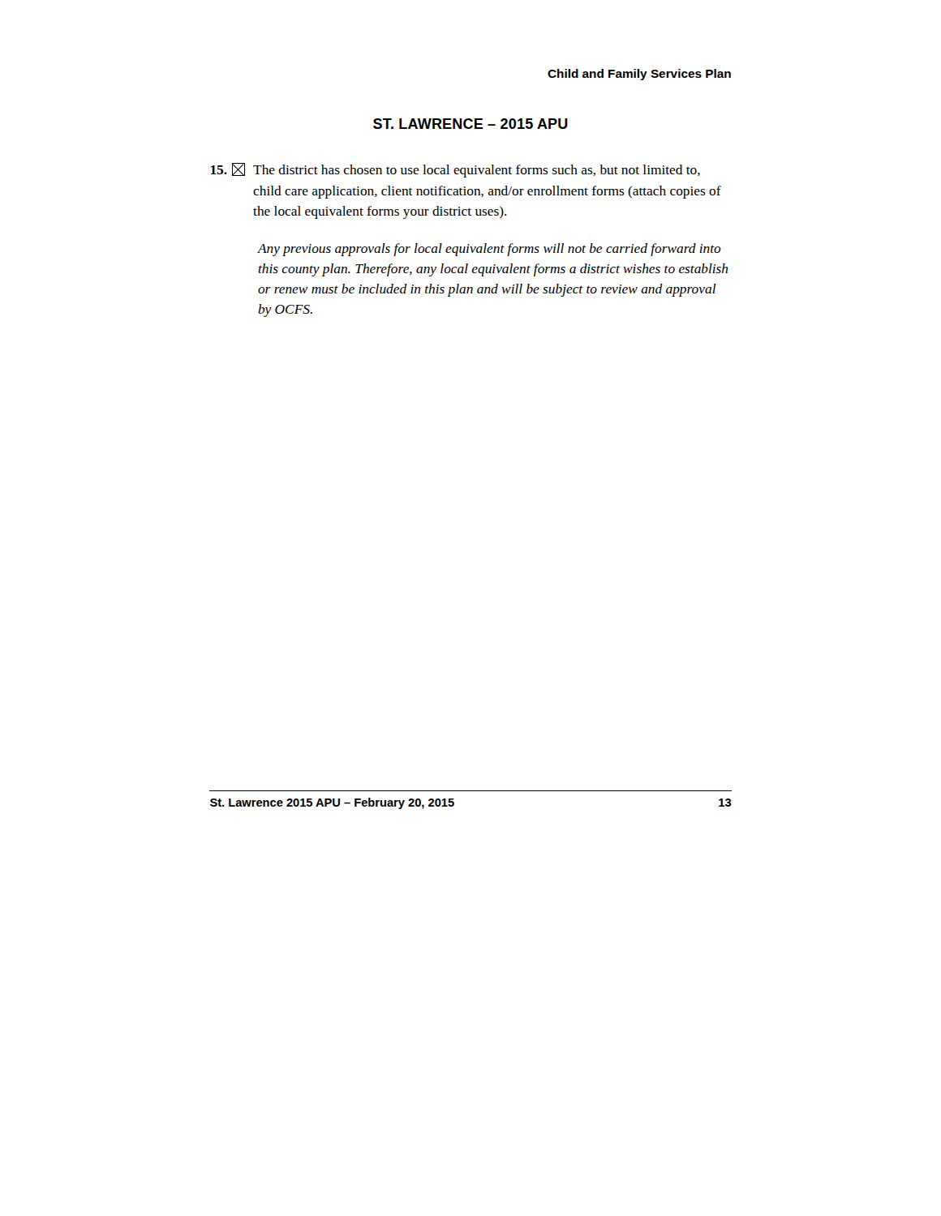Child and Family Services Plan
ST. LAWRENCE – 2015 APU
15. The district has chosen to use local equivalent forms such as, but not limited to, child care application, client notification, and/or enrollment forms (attach copies of the local equivalent forms your district uses).
Any previous approvals for local equivalent forms will not be carried forward into this county plan. Therefore, any local equivalent forms a district wishes to establish or renew must be included in this plan and will be subject to review and approval by OCFS.
St. Lawrence 2015 APU – February 20, 2015 13